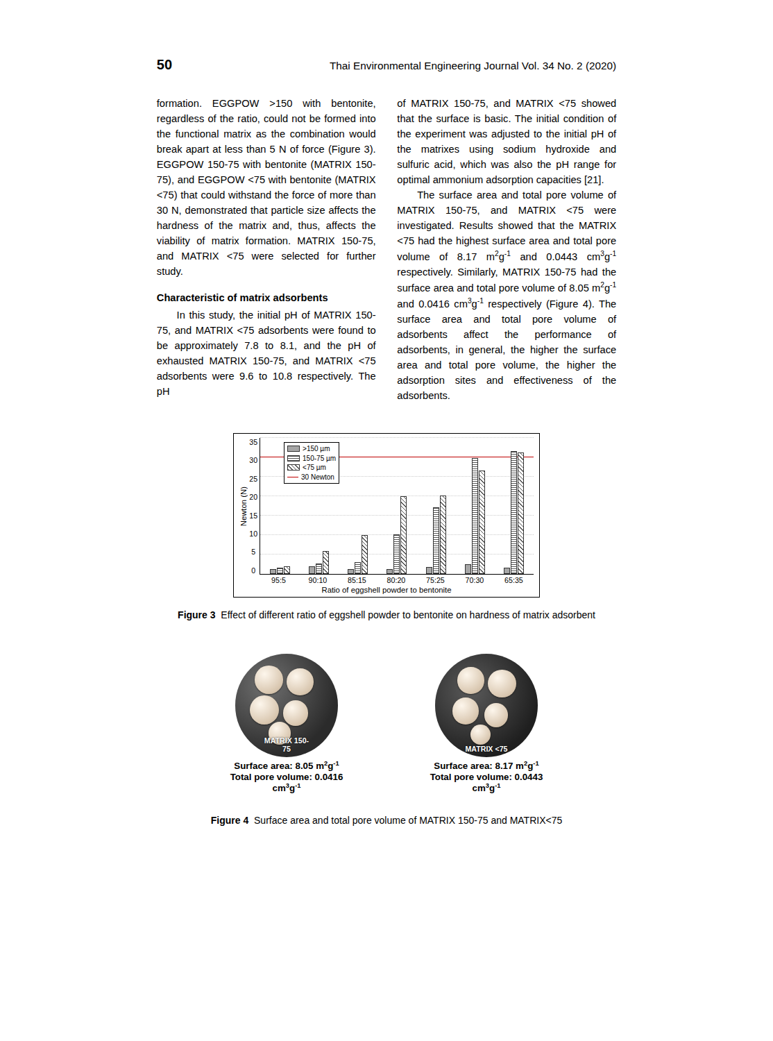50
Thai Environmental Engineering Journal Vol. 34 No. 2 (2020)
formation. EGGPOW >150 with bentonite, regardless of the ratio, could not be formed into the functional matrix as the combination would break apart at less than 5 N of force (Figure 3). EGGPOW 150-75 with bentonite (MATRIX 150-75), and EGGPOW <75 with bentonite (MATRIX <75) that could withstand the force of more than 30 N, demonstrated that particle size affects the hardness of the matrix and, thus, affects the viability of matrix formation. MATRIX 150-75, and MATRIX <75 were selected for further study.
Characteristic of matrix adsorbents
In this study, the initial pH of MATRIX 150-75, and MATRIX <75 adsorbents were found to be approximately 7.8 to 8.1, and the pH of exhausted MATRIX 150-75, and MATRIX <75 adsorbents were 9.6 to 10.8 respectively. The pH
of MATRIX 150-75, and MATRIX <75 showed that the surface is basic. The initial condition of the experiment was adjusted to the initial pH of the matrixes using sodium hydroxide and sulfuric acid, which was also the pH range for optimal ammonium adsorption capacities [21].
The surface area and total pore volume of MATRIX 150-75, and MATRIX <75 were investigated. Results showed that the MATRIX <75 had the highest surface area and total pore volume of 8.17 m2g-1 and 0.0443 cm3g-1 respectively. Similarly, MATRIX 150-75 had the surface area and total pore volume of 8.05 m2g-1 and 0.0416 cm3g-1 respectively (Figure 4). The surface area and total pore volume of adsorbents affect the performance of adsorbents, in general, the higher the surface area and total pore volume, the higher the adsorption sites and effectiveness of the adsorbents.
Newton (N)
35302520151050
>150 µm
150-75 µm
<75 µm
30 Newton
95:590:1085:1580:2075:2570:3065:35
Ratio of eggshell powder to bentonite
Figure 3 Effect of different ratio of eggshell powder to bentonite on hardness of matrix adsorbent
MATRIX 150-75
Surface area: 8.05 m2g-1
Total pore volume: 0.0416 cm3g-1
MATRIX <75
Surface area: 8.17 m2g-1
Total pore volume: 0.0443 cm3g-1
Figure 4 Surface area and total pore volume of MATRIX 150-75 and MATRIX<75